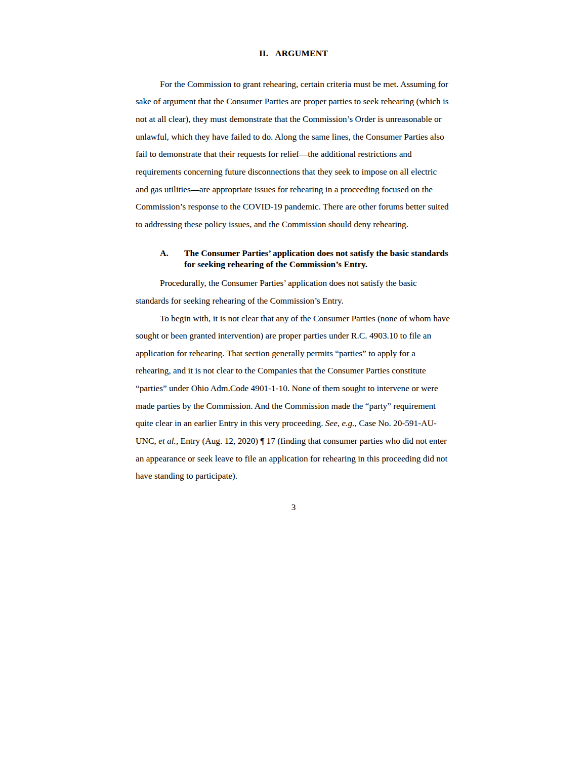II. ARGUMENT
For the Commission to grant rehearing, certain criteria must be met. Assuming for sake of argument that the Consumer Parties are proper parties to seek rehearing (which is not at all clear), they must demonstrate that the Commission’s Order is unreasonable or unlawful, which they have failed to do. Along the same lines, the Consumer Parties also fail to demonstrate that their requests for relief—the additional restrictions and requirements concerning future disconnections that they seek to impose on all electric and gas utilities—are appropriate issues for rehearing in a proceeding focused on the Commission’s response to the COVID-19 pandemic. There are other forums better suited to addressing these policy issues, and the Commission should deny rehearing.
A.
The Consumer Parties’ application does not satisfy the basic standards for seeking rehearing of the Commission’s Entry.
Procedurally, the Consumer Parties’ application does not satisfy the basic standards for seeking rehearing of the Commission’s Entry.
To begin with, it is not clear that any of the Consumer Parties (none of whom have sought or been granted intervention) are proper parties under R.C. 4903.10 to file an application for rehearing. That section generally permits “parties” to apply for a rehearing, and it is not clear to the Companies that the Consumer Parties constitute “parties” under Ohio Adm.Code 4901-1-10. None of them sought to intervene or were made parties by the Commission. And the Commission made the “party” requirement quite clear in an earlier Entry in this very proceeding. See, e.g., Case No. 20-591-AU-UNC, et al., Entry (Aug. 12, 2020) ¶ 17 (finding that consumer parties who did not enter an appearance or seek leave to file an application for rehearing in this proceeding did not have standing to participate).
3